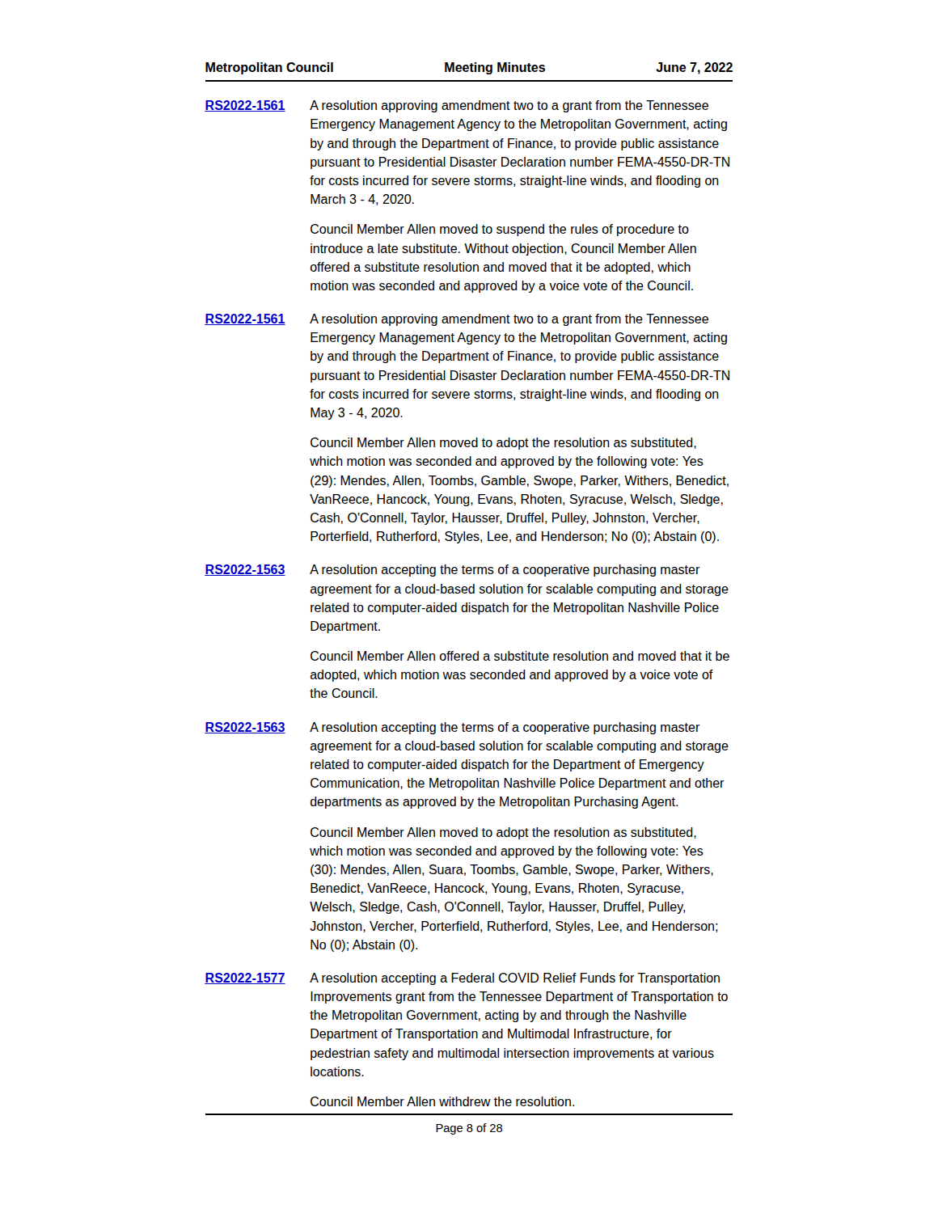Metropolitan Council
Meeting Minutes
June 7, 2022
RS2022-1561
A resolution approving amendment two to a grant from the Tennessee Emergency Management Agency to the Metropolitan Government, acting by and through the Department of Finance, to provide public assistance pursuant to Presidential Disaster Declaration number FEMA-4550-DR-TN for costs incurred for severe storms, straight-line winds, and flooding on March 3 - 4, 2020.
Council Member Allen moved to suspend the rules of procedure to introduce a late substitute. Without objection, Council Member Allen offered a substitute resolution and moved that it be adopted, which motion was seconded and approved by a voice vote of the Council.
RS2022-1561
A resolution approving amendment two to a grant from the Tennessee Emergency Management Agency to the Metropolitan Government, acting by and through the Department of Finance, to provide public assistance pursuant to Presidential Disaster Declaration number FEMA-4550-DR-TN for costs incurred for severe storms, straight-line winds, and flooding on May 3 - 4, 2020.
Council Member Allen moved to adopt the resolution as substituted, which motion was seconded and approved by the following vote: Yes (29): Mendes, Allen, Toombs, Gamble, Swope, Parker, Withers, Benedict, VanReece, Hancock, Young, Evans, Rhoten, Syracuse, Welsch, Sledge, Cash, O'Connell, Taylor, Hausser, Druffel, Pulley, Johnston, Vercher, Porterfield, Rutherford, Styles, Lee, and Henderson; No (0); Abstain (0).
RS2022-1563
A resolution accepting the terms of a cooperative purchasing master agreement for a cloud-based solution for scalable computing and storage related to computer-aided dispatch for the Metropolitan Nashville Police Department.
Council Member Allen offered a substitute resolution and moved that it be adopted, which motion was seconded and approved by a voice vote of the Council.
RS2022-1563
A resolution accepting the terms of a cooperative purchasing master agreement for a cloud-based solution for scalable computing and storage related to computer-aided dispatch for the Department of Emergency Communication, the Metropolitan Nashville Police Department and other departments as approved by the Metropolitan Purchasing Agent.
Council Member Allen moved to adopt the resolution as substituted, which motion was seconded and approved by the following vote: Yes (30): Mendes, Allen, Suara, Toombs, Gamble, Swope, Parker, Withers, Benedict, VanReece, Hancock, Young, Evans, Rhoten, Syracuse, Welsch, Sledge, Cash, O'Connell, Taylor, Hausser, Druffel, Pulley, Johnston, Vercher, Porterfield, Rutherford, Styles, Lee, and Henderson; No (0); Abstain (0).
RS2022-1577
A resolution accepting a Federal COVID Relief Funds for Transportation Improvements grant from the Tennessee Department of Transportation to the Metropolitan Government, acting by and through the Nashville Department of Transportation and Multimodal Infrastructure, for pedestrian safety and multimodal intersection improvements at various locations.
Council Member Allen withdrew the resolution.
Page 8 of 28